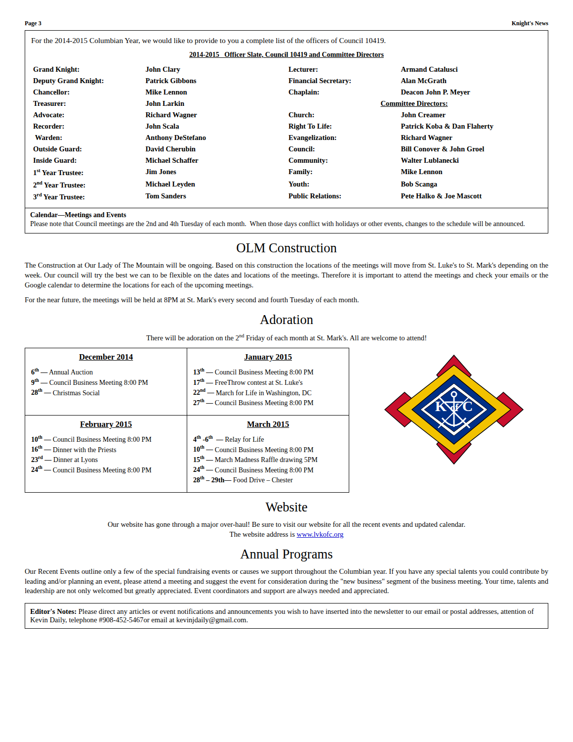Page 3 Knight's News
For the 2014-2015 Columbian Year, we would like to provide to you a complete list of the officers of Council 10419.
2014-2015 Officer Slate, Council 10419 and Committee Directors
| Grand Knight: | John Clary | Lecturer: | Armand Catalusci |
| Deputy Grand Knight: | Patrick Gibbons | Financial Secretary: | Alan McGrath |
| Chancellor: | Mike Lennon | Chaplain: | Deacon John P. Meyer |
| Treasurer: | John Larkin | Committee Directors: |
| Advocate: | Richard Wagner | Church: | John Creamer |
| Recorder: | John Scala | Right To Life: | Patrick Koba & Dan Flaherty |
| Warden: | Anthony DeStefano | Evangelization: | Richard Wagner |
| Outside Guard: | David Cherubin | Council: | Bill Conover & John Groel |
| Inside Guard: | Michael Schaffer | Community: | Walter Lublanecki |
| 1 st Year Trustee: | Jim Jones | Family: | Mike Lennon |
| 2 nd Year Trustee: | Michael Leyden | Youth: | Bob Scanga |
| 3 rd Year Trustee: | Tom Sanders | Public Relations: | Pete Halko & Joe Mascott |
Calendar—Meetings and Events Please note that Council meetings are the 2nd and 4th Tuesday of each month. When those days conflict with holidays or other events, changes to the schedule will be announced.
OLM Construction
The Construction at Our Lady of The Mountain will be ongoing. Based on this construction the locations of the meetings will move from St. Luke's to St. Mark's depending on the week. Our council will try the best we can to be flexible on the dates and locations of the meetings. Therefore it is important to attend the meetings and check your emails or the Google calendar to determine the locations for each of the upcoming meetings.
For the near future, the meetings will be held at 8PM at St. Mark's every second and fourth Tuesday of each month.
Adoration
There will be adoration on the 2nd Friday of each month at St. Mark's. All are welcome to attend!
| December 2014 6 th — Annual Auction 9 th — Council Business Meeting 8:00 PM 28 th — Christmas Social | January 2015 13 th — Council Business Meeting 8:00 PM 17 th — FreeThrow contest at St. Luke's 22 nd — March for Life in Washington, DC 27 th — Council Business Meeting 8:00 PM |
| February 2015 10 th — Council Business Meeting 8:00 PM 16 th — Dinner with the Priests 23 rd — Dinner at Lyons 24 th — Council Business Meeting 8:00 PM | March 2015 4 th -6 th — Relay for Life 10 th — Council Business Meeting 8:00 PM 15 th — March Madness Raffle drawing 5PM 24 th — Council Business Meeting 8:00 PM 28 th – 29th— Food Drive – Chester |
K of C
Website
Our website has gone through a major over-haul! Be sure to visit our website for all the recent events and updated calendar.
The website address is www.lvkofc.org
Annual Programs
Our Recent Events outline only a few of the special fundraising events or causes we support throughout the Columbian year. If you have any special talents you could contribute by leading and/or planning an event, please attend a meeting and suggest the event for consideration during the "new business" segment of the business meeting. Your time, talents and leadership are not only welcomed but greatly appreciated. Event coordinators and support are always needed and appreciated.
Editor's Notes: Please direct any articles or event notifications and announcements you wish to have inserted into the newsletter to our email or postal addresses, attention of Kevin Daily, telephone #908-452-5467or email at kevinjdaily@gmail.com.